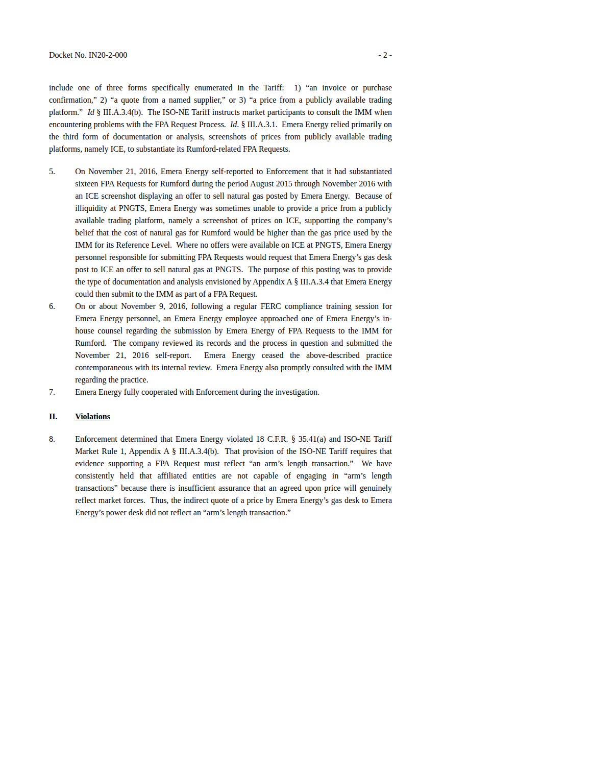Docket No. IN20-2-000
- 2 -
include one of three forms specifically enumerated in the Tariff: 1) “an invoice or purchase confirmation,” 2) “a quote from a named supplier,” or 3) “a price from a publicly available trading platform.” Id § III.A.3.4(b). The ISO-NE Tariff instructs market participants to consult the IMM when encountering problems with the FPA Request Process. Id. § III.A.3.1. Emera Energy relied primarily on the third form of documentation or analysis, screenshots of prices from publicly available trading platforms, namely ICE, to substantiate its Rumford-related FPA Requests.
5.
On November 21, 2016, Emera Energy self-reported to Enforcement that it had substantiated sixteen FPA Requests for Rumford during the period August 2015 through November 2016 with an ICE screenshot displaying an offer to sell natural gas posted by Emera Energy. Because of illiquidity at PNGTS, Emera Energy was sometimes unable to provide a price from a publicly available trading platform, namely a screenshot of prices on ICE, supporting the company’s belief that the cost of natural gas for Rumford would be higher than the gas price used by the IMM for its Reference Level. Where no offers were available on ICE at PNGTS, Emera Energy personnel responsible for submitting FPA Requests would request that Emera Energy’s gas desk post to ICE an offer to sell natural gas at PNGTS. The purpose of this posting was to provide the type of documentation and analysis envisioned by Appendix A § III.A.3.4 that Emera Energy could then submit to the IMM as part of a FPA Request.
6.
On or about November 9, 2016, following a regular FERC compliance training session for Emera Energy personnel, an Emera Energy employee approached one of Emera Energy’s in-house counsel regarding the submission by Emera Energy of FPA Requests to the IMM for Rumford. The company reviewed its records and the process in question and submitted the November 21, 2016 self-report. Emera Energy ceased the above-described practice contemporaneous with its internal review. Emera Energy also promptly consulted with the IMM regarding the practice.
7.
Emera Energy fully cooperated with Enforcement during the investigation.
II. Violations
8.
Enforcement determined that Emera Energy violated 18 C.F.R. § 35.41(a) and ISO-NE Tariff Market Rule 1, Appendix A § III.A.3.4(b). That provision of the ISO-NE Tariff requires that evidence supporting a FPA Request must reflect “an arm’s length transaction.” We have consistently held that affiliated entities are not capable of engaging in “arm’s length transactions” because there is insufficient assurance that an agreed upon price will genuinely reflect market forces. Thus, the indirect quote of a price by Emera Energy’s gas desk to Emera Energy’s power desk did not reflect an “arm’s length transaction.”